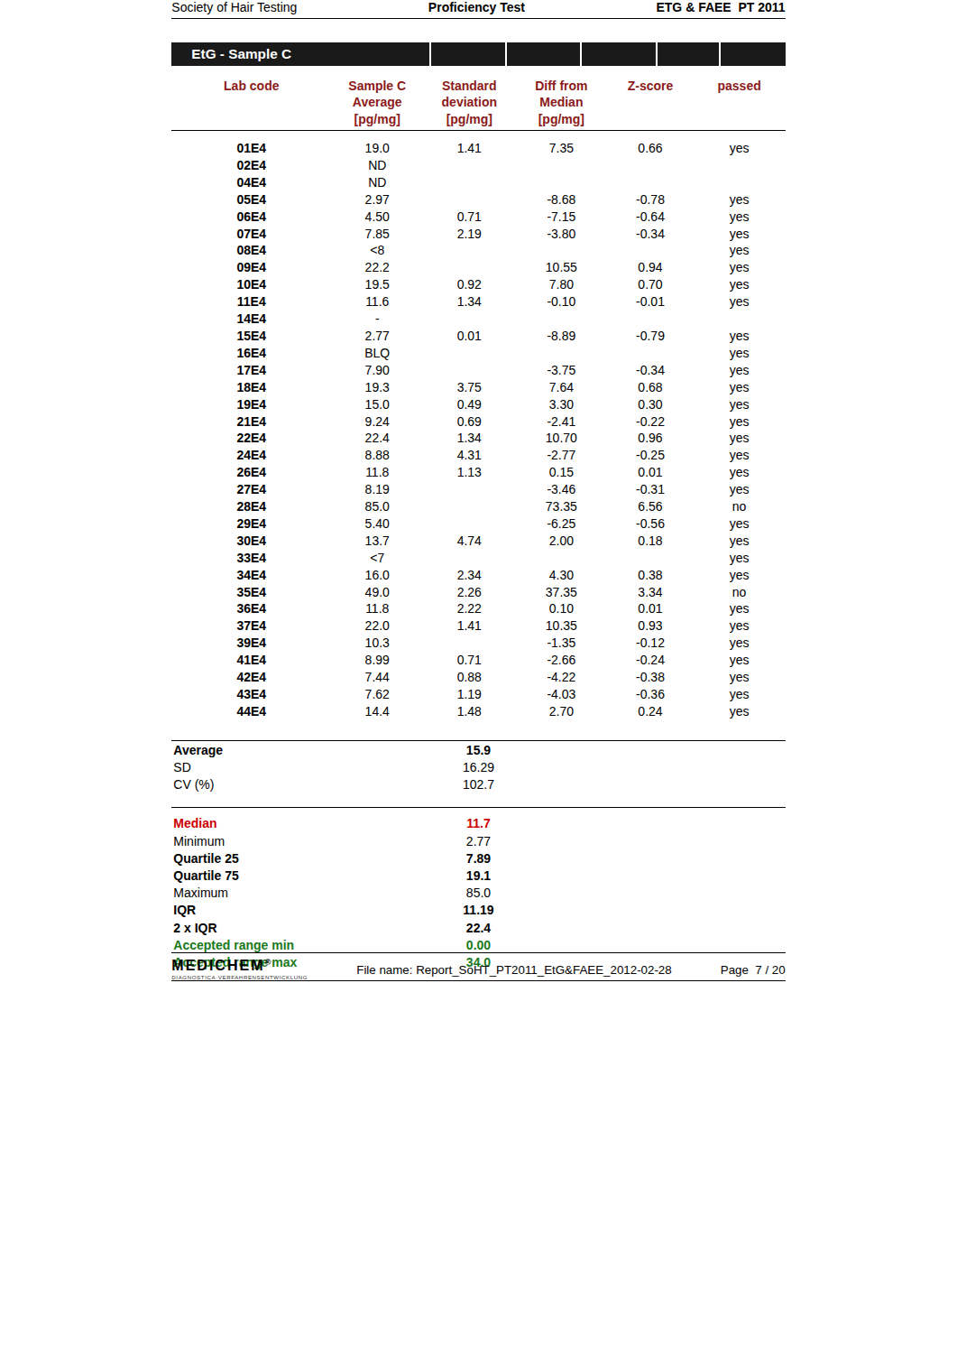Society of Hair Testing
Proficiency Test
ETG & FAEE PT 2011
EtG - Sample C
| Lab code | Sample C Average | Standard deviation | Diff from Median | Z-score | passed |
| --- | --- | --- | --- | --- | --- |
| | [pg/mg] | [pg/mg] | [pg/mg] | | |
| 01E4 | 19.0 | 1.41 | 7.35 | 0.66 | yes |
| 02E4 | ND | | | | |
| 04E4 | ND | | | | |
| 05E4 | 2.97 | | -8.68 | -0.78 | yes |
| 06E4 | 4.50 | 0.71 | -7.15 | -0.64 | yes |
| 07E4 | 7.85 | 2.19 | -3.80 | -0.34 | yes |
| 08E4 | <8 | | | | yes |
| 09E4 | 22.2 | | 10.55 | 0.94 | yes |
| 10E4 | 19.5 | 0.92 | 7.80 | 0.70 | yes |
| 11E4 | 11.6 | 1.34 | -0.10 | -0.01 | yes |
| 14E4 | - | | | | |
| 15E4 | 2.77 | 0.01 | -8.89 | -0.79 | yes |
| 16E4 | BLQ | | | | yes |
| 17E4 | 7.90 | | -3.75 | -0.34 | yes |
| 18E4 | 19.3 | 3.75 | 7.64 | 0.68 | yes |
| 19E4 | 15.0 | 0.49 | 3.30 | 0.30 | yes |
| 21E4 | 9.24 | 0.69 | -2.41 | -0.22 | yes |
| 22E4 | 22.4 | 1.34 | 10.70 | 0.96 | yes |
| 24E4 | 8.88 | 4.31 | -2.77 | -0.25 | yes |
| 26E4 | 11.8 | 1.13 | 0.15 | 0.01 | yes |
| 27E4 | 8.19 | | -3.46 | -0.31 | yes |
| 28E4 | 85.0 | | 73.35 | 6.56 | no |
| 29E4 | 5.40 | | -6.25 | -0.56 | yes |
| 30E4 | 13.7 | 4.74 | 2.00 | 0.18 | yes |
| 33E4 | <7 | | | | yes |
| 34E4 | 16.0 | 2.34 | 4.30 | 0.38 | yes |
| 35E4 | 49.0 | 2.26 | 37.35 | 3.34 | no |
| 36E4 | 11.8 | 2.22 | 0.10 | 0.01 | yes |
| 37E4 | 22.0 | 1.41 | 10.35 | 0.93 | yes |
| 39E4 | 10.3 | | -1.35 | -0.12 | yes |
| 41E4 | 8.99 | 0.71 | -2.66 | -0.24 | yes |
| 42E4 | 7.44 | 0.88 | -4.22 | -0.38 | yes |
| 43E4 | 7.62 | 1.19 | -4.03 | -0.36 | yes |
| 44E4 | 14.4 | 1.48 | 2.70 | 0.24 | yes |
| Average | 15.9 | |
| SD | 16.29 | |
| CV (%) | 102.7 | |
| Median | 11.7 | |
| Minimum | 2.77 | |
| Quartile 25 | 7.89 | |
| Quartile 75 | 19.1 | |
| Maximum | 85.0 | |
| IQR | 11.19 | |
| 2 x IQR | 22.4 | |
| Accepted range min | 0.00 | |
| Accepted range max | 34.0 | |
MEDICHEM®
DIAGNOSTICA·VERFAHRENSENTWICKLUNG
File name: Report_SoHT_PT2011_EtG&FAEE_2012-02-28
Page 7 / 20